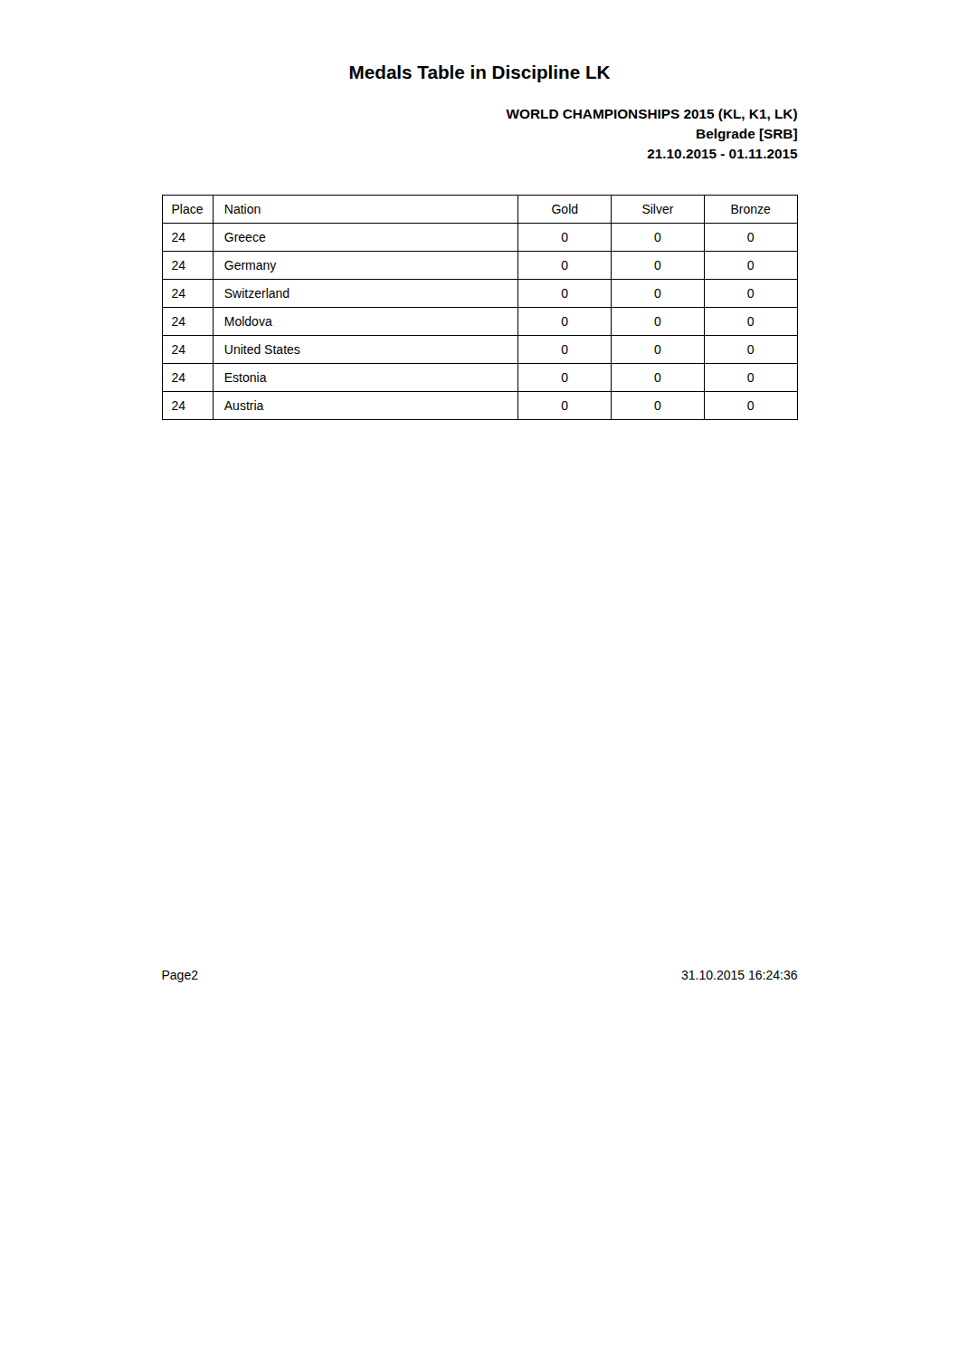Medals Table in Discipline LK
WORLD CHAMPIONSHIPS 2015 (KL, K1, LK)
Belgrade [SRB]
21.10.2015 - 01.11.2015
| Place | Nation | Gold | Silver | Bronze |
| --- | --- | --- | --- | --- |
| 24 | Greece | 0 | 0 | 0 |
| 24 | Germany | 0 | 0 | 0 |
| 24 | Switzerland | 0 | 0 | 0 |
| 24 | Moldova | 0 | 0 | 0 |
| 24 | United States | 0 | 0 | 0 |
| 24 | Estonia | 0 | 0 | 0 |
| 24 | Austria | 0 | 0 | 0 |
Page2 31.10.2015 16:24:36